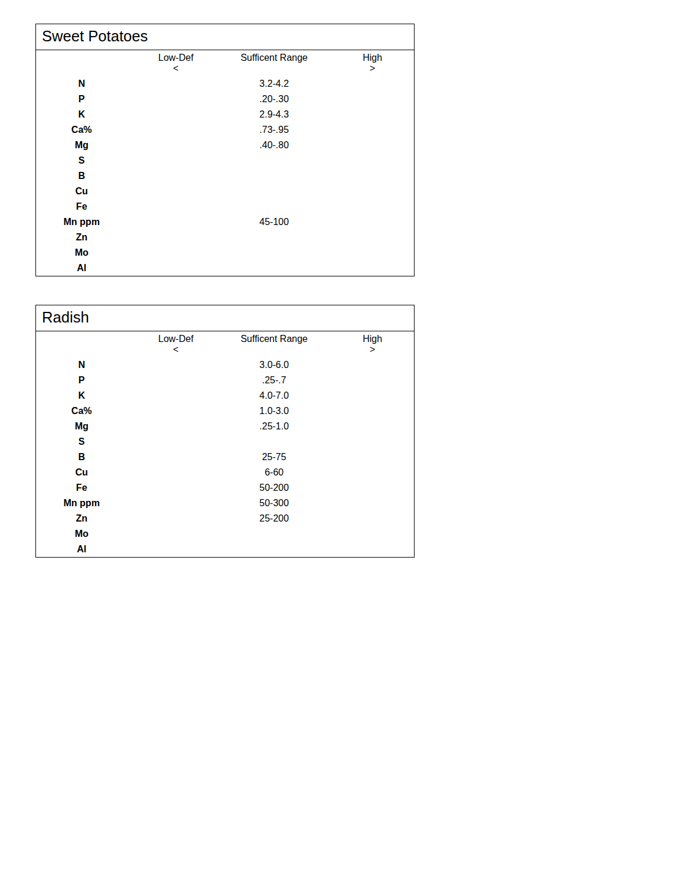Sweet Potatoes
| | Low-Def < | Sufficent Range | High > |
| --- | --- | --- | --- |
| N | | 3.2-4.2 | |
| P | | .20-.30 | |
| K | | 2.9-4.3 | |
| Ca% | | .73-.95 | |
| Mg | | .40-.80 | |
| S | | | |
| B | | | |
| Cu | | | |
| Fe | | | |
| Mn ppm | | 45-100 | |
| Zn | | | |
| Mo | | | |
| Al | | | |
Radish
| | Low-Def < | Sufficent Range | High > |
| --- | --- | --- | --- |
| N | | 3.0-6.0 | |
| P | | .25-.7 | |
| K | | 4.0-7.0 | |
| Ca% | | 1.0-3.0 | |
| Mg | | .25-1.0 | |
| S | | | |
| B | | 25-75 | |
| Cu | | 6-60 | |
| Fe | | 50-200 | |
| Mn ppm | | 50-300 | |
| Zn | | 25-200 | |
| Mo | | | |
| Al | | | |